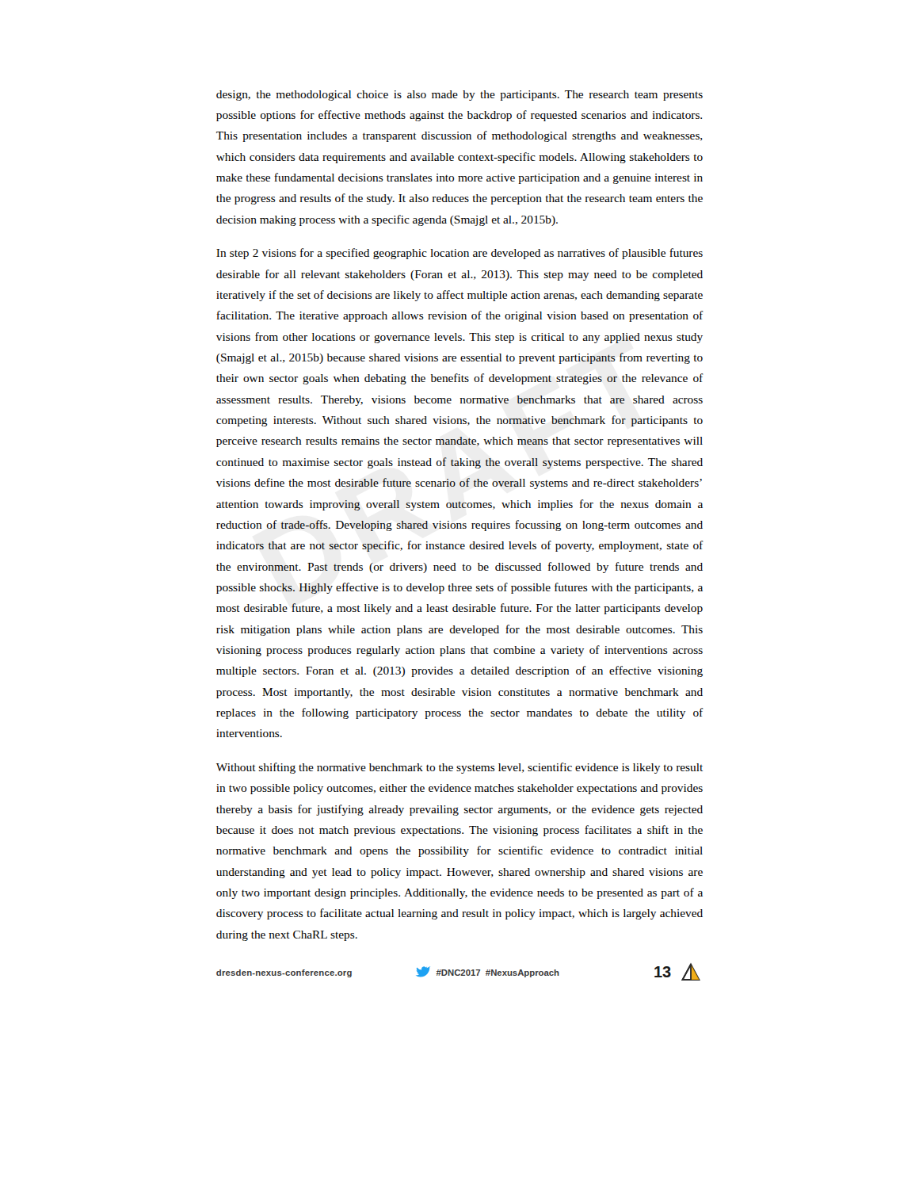DRAFT
design, the methodological choice is also made by the participants. The research team presents possible options for effective methods against the backdrop of requested scenarios and indicators. This presentation includes a transparent discussion of methodological strengths and weaknesses, which considers data requirements and available context-specific models. Allowing stakeholders to make these fundamental decisions translates into more active participation and a genuine interest in the progress and results of the study. It also reduces the perception that the research team enters the decision making process with a specific agenda (Smajgl et al., 2015b).
In step 2 visions for a specified geographic location are developed as narratives of plausible futures desirable for all relevant stakeholders (Foran et al., 2013). This step may need to be completed iteratively if the set of decisions are likely to affect multiple action arenas, each demanding separate facilitation. The iterative approach allows revision of the original vision based on presentation of visions from other locations or governance levels. This step is critical to any applied nexus study (Smajgl et al., 2015b) because shared visions are essential to prevent participants from reverting to their own sector goals when debating the benefits of development strategies or the relevance of assessment results. Thereby, visions become normative benchmarks that are shared across competing interests. Without such shared visions, the normative benchmark for participants to perceive research results remains the sector mandate, which means that sector representatives will continued to maximise sector goals instead of taking the overall systems perspective. The shared visions define the most desirable future scenario of the overall systems and re-direct stakeholders’ attention towards improving overall system outcomes, which implies for the nexus domain a reduction of trade-offs. Developing shared visions requires focussing on long-term outcomes and indicators that are not sector specific, for instance desired levels of poverty, employment, state of the environment. Past trends (or drivers) need to be discussed followed by future trends and possible shocks. Highly effective is to develop three sets of possible futures with the participants, a most desirable future, a most likely and a least desirable future. For the latter participants develop risk mitigation plans while action plans are developed for the most desirable outcomes. This visioning process produces regularly action plans that combine a variety of interventions across multiple sectors. Foran et al. (2013) provides a detailed description of an effective visioning process. Most importantly, the most desirable vision constitutes a normative benchmark and replaces in the following participatory process the sector mandates to debate the utility of interventions.
Without shifting the normative benchmark to the systems level, scientific evidence is likely to result in two possible policy outcomes, either the evidence matches stakeholder expectations and provides thereby a basis for justifying already prevailing sector arguments, or the evidence gets rejected because it does not match previous expectations. The visioning process facilitates a shift in the normative benchmark and opens the possibility for scientific evidence to contradict initial understanding and yet lead to policy impact. However, shared ownership and shared visions are only two important design principles. Additionally, the evidence needs to be presented as part of a discovery process to facilitate actual learning and result in policy impact, which is largely achieved during the next ChaRL steps.
dresden-nexus-conference.org
#DNC2017 #NexusApproach
13